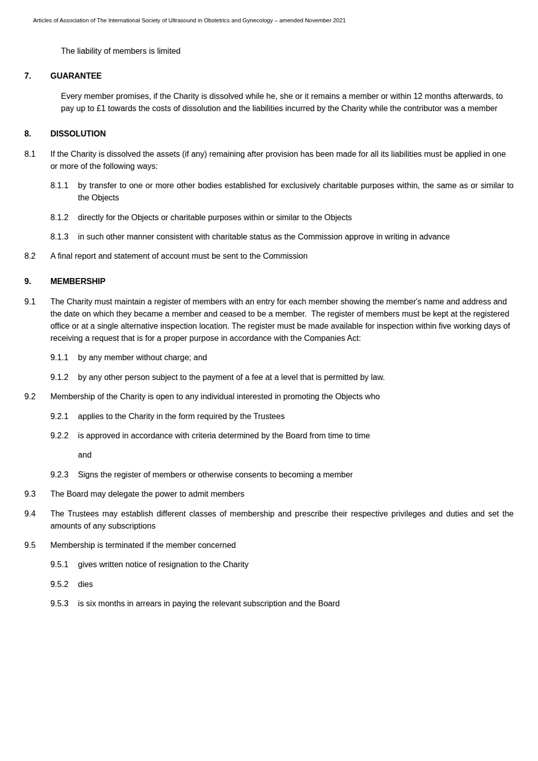Articles of Association of The International Society of Ultrasound in Obstetrics and Gynecology – amended November 2021
The liability of members is limited
7. GUARANTEE
Every member promises, if the Charity is dissolved while he, she or it remains a member or within 12 months afterwards, to pay up to £1 towards the costs of dissolution and the liabilities incurred by the Charity while the contributor was a member
8. DISSOLUTION
8.1 If the Charity is dissolved the assets (if any) remaining after provision has been made for all its liabilities must be applied in one or more of the following ways:
8.1.1 by transfer to one or more other bodies established for exclusively charitable purposes within, the same as or similar to the Objects
8.1.2 directly for the Objects or charitable purposes within or similar to the Objects
8.1.3 in such other manner consistent with charitable status as the Commission approve in writing in advance
8.2 A final report and statement of account must be sent to the Commission
9. MEMBERSHIP
9.1 The Charity must maintain a register of members with an entry for each member showing the member's name and address and the date on which they became a member and ceased to be a member. The register of members must be kept at the registered office or at a single alternative inspection location. The register must be made available for inspection within five working days of receiving a request that is for a proper purpose in accordance with the Companies Act:
9.1.1 by any member without charge; and
9.1.2 by any other person subject to the payment of a fee at a level that is permitted by law.
9.2 Membership of the Charity is open to any individual interested in promoting the Objects who
9.2.1 applies to the Charity in the form required by the Trustees
9.2.2 is approved in accordance with criteria determined by the Board from time to time
and
9.2.3 Signs the register of members or otherwise consents to becoming a member
9.3 The Board may delegate the power to admit members
9.4 The Trustees may establish different classes of membership and prescribe their respective privileges and duties and set the amounts of any subscriptions
9.5 Membership is terminated if the member concerned
9.5.1 gives written notice of resignation to the Charity
9.5.2 dies
9.5.3 is six months in arrears in paying the relevant subscription and the Board